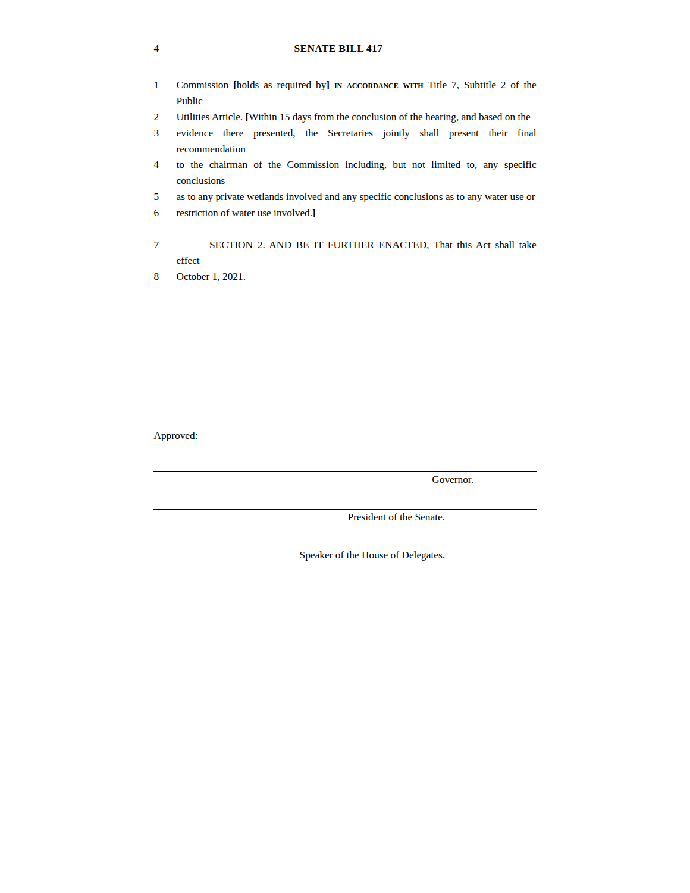4
SENATE BILL 417
| 1 | Commission [ holds as required by ] in accordance with Title 7, Subtitle 2 of the Public |
| 2 | Utilities Article. [ Within 15 days from the conclusion of the hearing, and based on the |
| 3 | evidence there presented, the Secretaries jointly shall present their final recommendation |
| 4 | to the chairman of the Commission including, but not limited to, any specific conclusions |
| 5 | as to any private wetlands involved and any specific conclusions as to any water use or |
| 6 | restriction of water use involved. ] |
| 7 | SECTION 2. AND BE IT FURTHER ENACTED, That this Act shall take effect |
| 8 | October 1, 2021. |
Approved:
Governor.
President of the Senate.
Speaker of the House of Delegates.